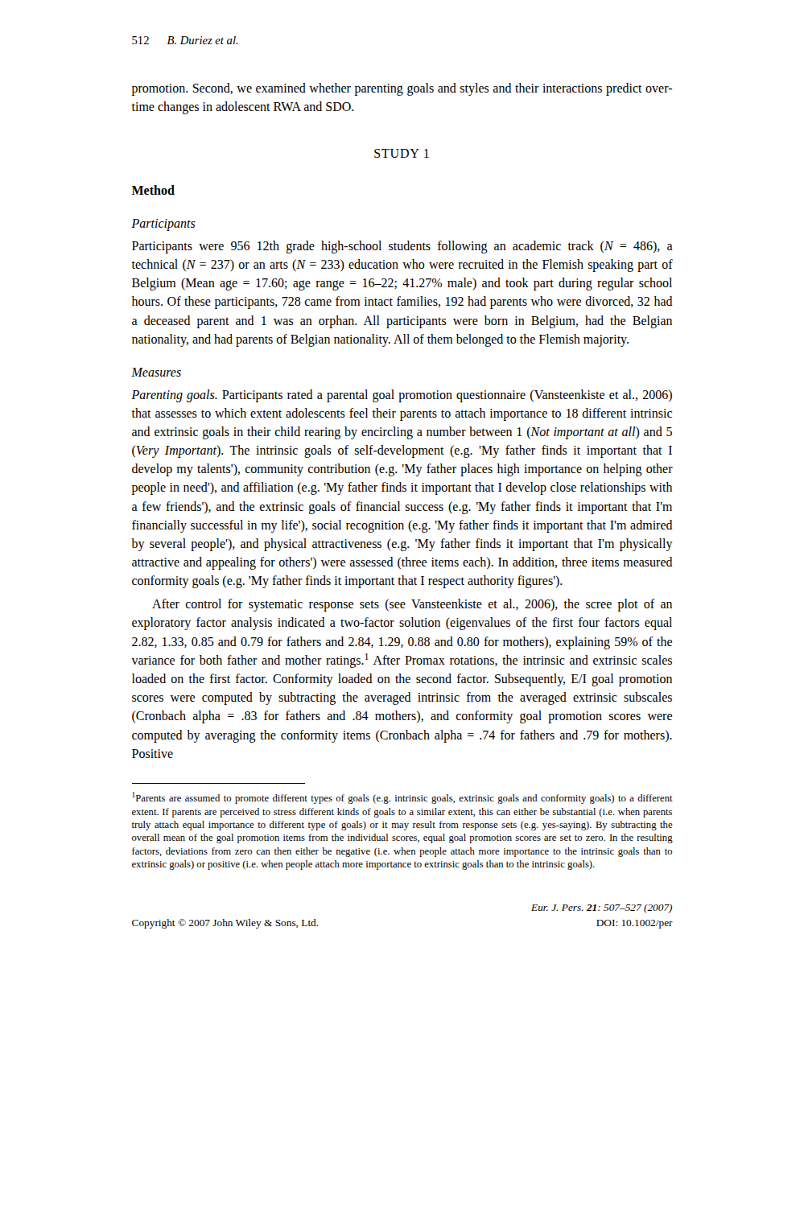512 B. Duriez et al.
promotion. Second, we examined whether parenting goals and styles and their interactions predict over-time changes in adolescent RWA and SDO.
STUDY 1
Method
Participants
Participants were 956 12th grade high-school students following an academic track (N = 486), a technical (N = 237) or an arts (N = 233) education who were recruited in the Flemish speaking part of Belgium (Mean age = 17.60; age range = 16–22; 41.27% male) and took part during regular school hours. Of these participants, 728 came from intact families, 192 had parents who were divorced, 32 had a deceased parent and 1 was an orphan. All participants were born in Belgium, had the Belgian nationality, and had parents of Belgian nationality. All of them belonged to the Flemish majority.
Measures
Parenting goals. Participants rated a parental goal promotion questionnaire (Vansteenkiste et al., 2006) that assesses to which extent adolescents feel their parents to attach importance to 18 different intrinsic and extrinsic goals in their child rearing by encircling a number between 1 (Not important at all) and 5 (Very Important). The intrinsic goals of self-development (e.g. 'My father finds it important that I develop my talents'), community contribution (e.g. 'My father places high importance on helping other people in need'), and affiliation (e.g. 'My father finds it important that I develop close relationships with a few friends'), and the extrinsic goals of financial success (e.g. 'My father finds it important that I'm financially successful in my life'), social recognition (e.g. 'My father finds it important that I'm admired by several people'), and physical attractiveness (e.g. 'My father finds it important that I'm physically attractive and appealing for others') were assessed (three items each). In addition, three items measured conformity goals (e.g. 'My father finds it important that I respect authority figures').
After control for systematic response sets (see Vansteenkiste et al., 2006), the scree plot of an exploratory factor analysis indicated a two-factor solution (eigenvalues of the first four factors equal 2.82, 1.33, 0.85 and 0.79 for fathers and 2.84, 1.29, 0.88 and 0.80 for mothers), explaining 59% of the variance for both father and mother ratings.1 After Promax rotations, the intrinsic and extrinsic scales loaded on the first factor. Conformity loaded on the second factor. Subsequently, E/I goal promotion scores were computed by subtracting the averaged intrinsic from the averaged extrinsic subscales (Cronbach alpha = .83 for fathers and .84 mothers), and conformity goal promotion scores were computed by averaging the conformity items (Cronbach alpha = .74 for fathers and .79 for mothers). Positive
1Parents are assumed to promote different types of goals (e.g. intrinsic goals, extrinsic goals and conformity goals) to a different extent. If parents are perceived to stress different kinds of goals to a similar extent, this can either be substantial (i.e. when parents truly attach equal importance to different type of goals) or it may result from response sets (e.g. yes-saying). By subtracting the overall mean of the goal promotion items from the individual scores, equal goal promotion scores are set to zero. In the resulting factors, deviations from zero can then either be negative (i.e. when people attach more importance to the intrinsic goals than to extrinsic goals) or positive (i.e. when people attach more importance to extrinsic goals than to the intrinsic goals).
Copyright © 2007 John Wiley & Sons, Ltd.
Eur. J. Pers. 21: 507–527 (2007)
DOI: 10.1002/per